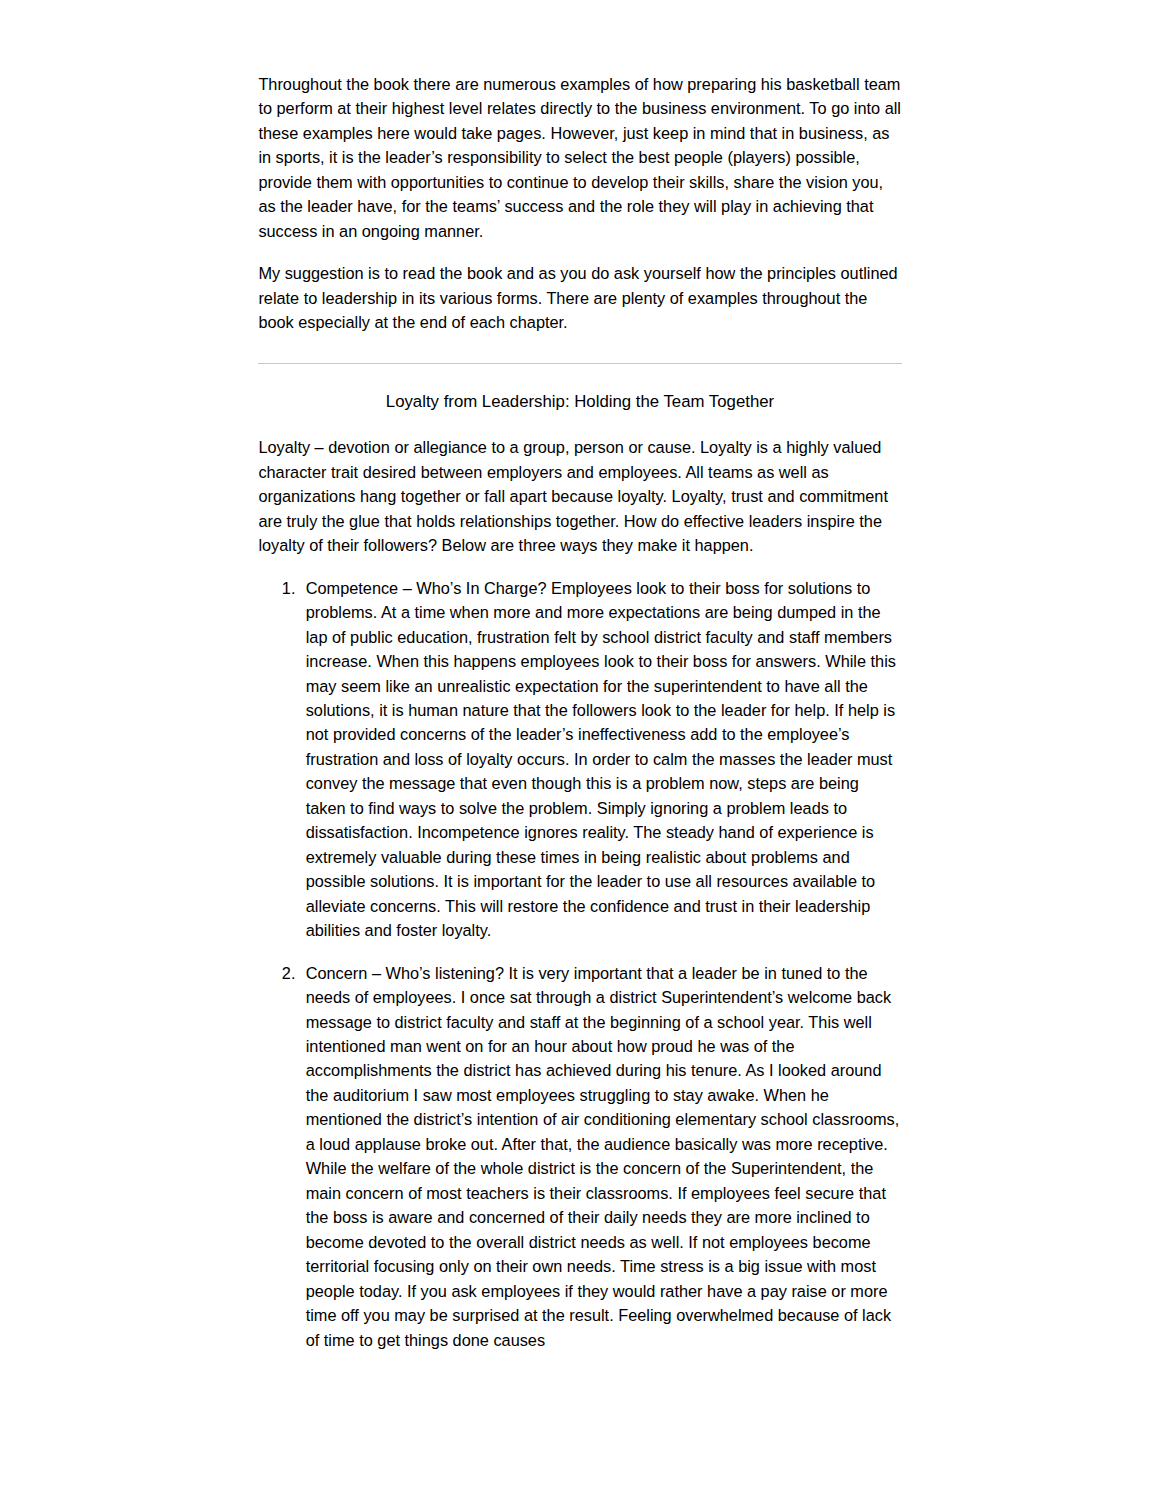Throughout the book there are numerous examples of how preparing his basketball team to perform at their highest level relates directly to the business environment. To go into all these examples here would take pages. However, just keep in mind that in business, as in sports, it is the leader’s responsibility to select the best people (players) possible, provide them with opportunities to continue to develop their skills, share the vision you, as the leader have, for the teams’ success and the role they will play in achieving that success in an ongoing manner.
My suggestion is to read the book and as you do ask yourself how the principles outlined relate to leadership in its various forms. There are plenty of examples throughout the book especially at the end of each chapter.
Loyalty from Leadership: Holding the Team Together
Loyalty – devotion or allegiance to a group, person or cause. Loyalty is a highly valued character trait desired between employers and employees. All teams as well as organizations hang together or fall apart because loyalty. Loyalty, trust and commitment are truly the glue that holds relationships together. How do effective leaders inspire the loyalty of their followers? Below are three ways they make it happen.
Competence – Who’s In Charge? Employees look to their boss for solutions to problems. At a time when more and more expectations are being dumped in the lap of public education, frustration felt by school district faculty and staff members increase. When this happens employees look to their boss for answers. While this may seem like an unrealistic expectation for the superintendent to have all the solutions, it is human nature that the followers look to the leader for help. If help is not provided concerns of the leader’s ineffectiveness add to the employee’s frustration and loss of loyalty occurs. In order to calm the masses the leader must convey the message that even though this is a problem now, steps are being taken to find ways to solve the problem. Simply ignoring a problem leads to dissatisfaction. Incompetence ignores reality. The steady hand of experience is extremely valuable during these times in being realistic about problems and possible solutions. It is important for the leader to use all resources available to alleviate concerns. This will restore the confidence and trust in their leadership abilities and foster loyalty.
Concern – Who’s listening? It is very important that a leader be in tuned to the needs of employees. I once sat through a district Superintendent’s welcome back message to district faculty and staff at the beginning of a school year. This well intentioned man went on for an hour about how proud he was of the accomplishments the district has achieved during his tenure. As I looked around the auditorium I saw most employees struggling to stay awake. When he mentioned the district’s intention of air conditioning elementary school classrooms, a loud applause broke out. After that, the audience basically was more receptive. While the welfare of the whole district is the concern of the Superintendent, the main concern of most teachers is their classrooms. If employees feel secure that the boss is aware and concerned of their daily needs they are more inclined to become devoted to the overall district needs as well. If not employees become territorial focusing only on their own needs. Time stress is a big issue with most people today. If you ask employees if they would rather have a pay raise or more time off you may be surprised at the result. Feeling overwhelmed because of lack of time to get things done causes